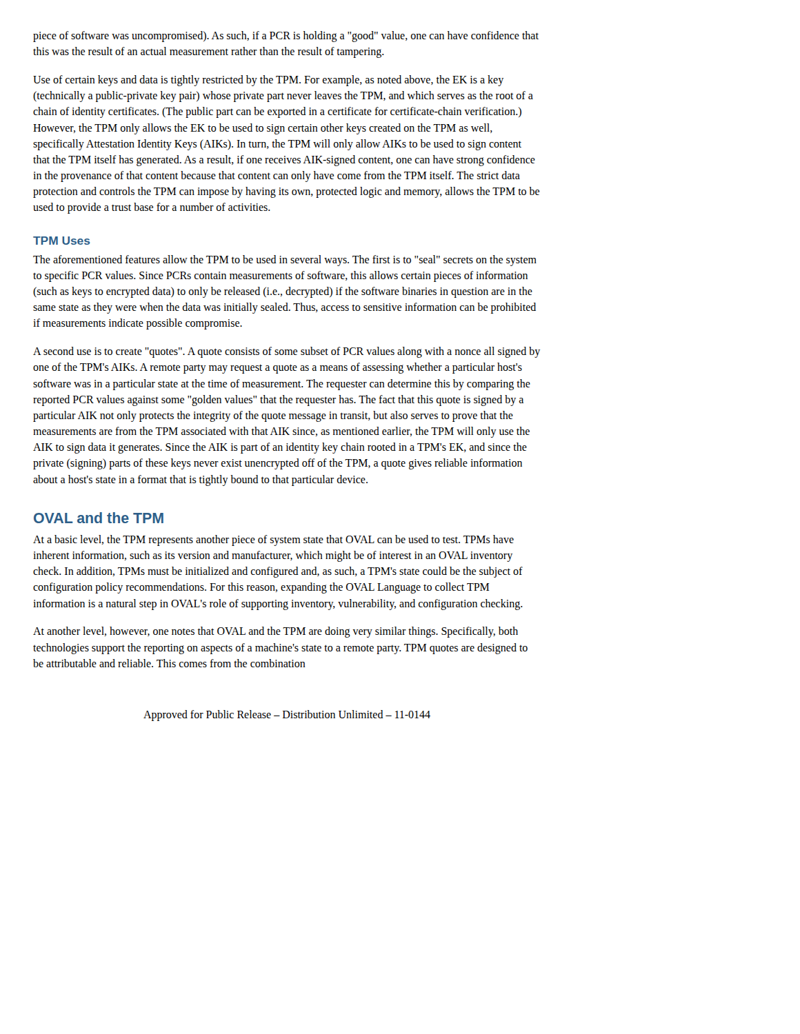piece of software was uncompromised). As such, if a PCR is holding a "good" value, one can have confidence that this was the result of an actual measurement rather than the result of tampering.
Use of certain keys and data is tightly restricted by the TPM. For example, as noted above, the EK is a key (technically a public-private key pair) whose private part never leaves the TPM, and which serves as the root of a chain of identity certificates. (The public part can be exported in a certificate for certificate-chain verification.) However, the TPM only allows the EK to be used to sign certain other keys created on the TPM as well, specifically Attestation Identity Keys (AIKs). In turn, the TPM will only allow AIKs to be used to sign content that the TPM itself has generated. As a result, if one receives AIK-signed content, one can have strong confidence in the provenance of that content because that content can only have come from the TPM itself. The strict data protection and controls the TPM can impose by having its own, protected logic and memory, allows the TPM to be used to provide a trust base for a number of activities.
TPM Uses
The aforementioned features allow the TPM to be used in several ways. The first is to "seal" secrets on the system to specific PCR values. Since PCRs contain measurements of software, this allows certain pieces of information (such as keys to encrypted data) to only be released (i.e., decrypted) if the software binaries in question are in the same state as they were when the data was initially sealed. Thus, access to sensitive information can be prohibited if measurements indicate possible compromise.
A second use is to create "quotes". A quote consists of some subset of PCR values along with a nonce all signed by one of the TPM's AIKs. A remote party may request a quote as a means of assessing whether a particular host's software was in a particular state at the time of measurement. The requester can determine this by comparing the reported PCR values against some "golden values" that the requester has. The fact that this quote is signed by a particular AIK not only protects the integrity of the quote message in transit, but also serves to prove that the measurements are from the TPM associated with that AIK since, as mentioned earlier, the TPM will only use the AIK to sign data it generates. Since the AIK is part of an identity key chain rooted in a TPM's EK, and since the private (signing) parts of these keys never exist unencrypted off of the TPM, a quote gives reliable information about a host's state in a format that is tightly bound to that particular device.
OVAL and the TPM
At a basic level, the TPM represents another piece of system state that OVAL can be used to test. TPMs have inherent information, such as its version and manufacturer, which might be of interest in an OVAL inventory check. In addition, TPMs must be initialized and configured and, as such, a TPM's state could be the subject of configuration policy recommendations. For this reason, expanding the OVAL Language to collect TPM information is a natural step in OVAL's role of supporting inventory, vulnerability, and configuration checking.
At another level, however, one notes that OVAL and the TPM are doing very similar things. Specifically, both technologies support the reporting on aspects of a machine's state to a remote party. TPM quotes are designed to be attributable and reliable. This comes from the combination
Approved for Public Release – Distribution Unlimited – 11-0144